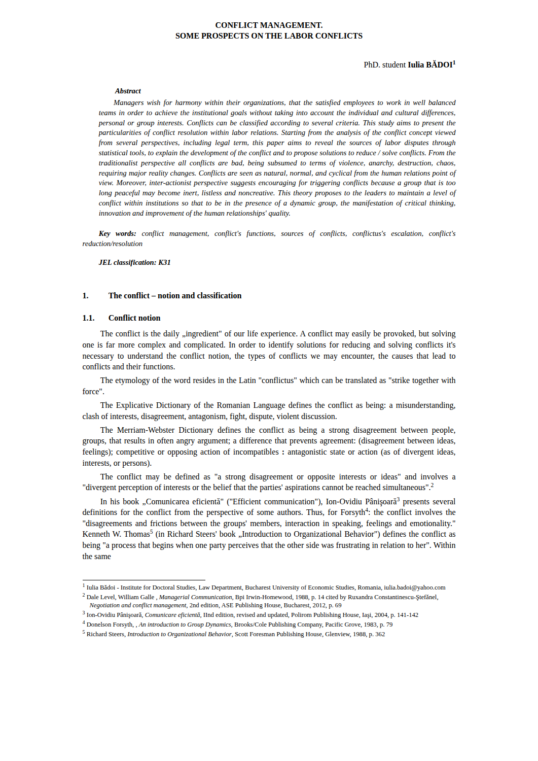Conflict Management.
Some Prospects on the Labor Conflicts
PhD. student Iulia BĂDOI1
Abstract
Managers wish for harmony within their organizations, that the satisfied employees to work in well balanced teams in order to achieve the institutional goals without taking into account the individual and cultural differences, personal or group interests. Conflicts can be classified according to several criteria. This study aims to present the particularities of conflict resolution within labor relations. Starting from the analysis of the conflict concept viewed from several perspectives, including legal term, this paper aims to reveal the sources of labor disputes through statistical tools, to explain the development of the conflict and to propose solutions to reduce / solve conflicts. From the traditionalist perspective all conflicts are bad, being subsumed to terms of violence, anarchy, destruction, chaos, requiring major reality changes. Conflicts are seen as natural, normal, and cyclical from the human relations point of view. Moreover, inter-actionist perspective suggests encouraging for triggering conflicts because a group that is too long peaceful may become inert, listless and noncreative. This theory proposes to the leaders to maintain a level of conflict within institutions so that to be in the presence of a dynamic group, the manifestation of critical thinking, innovation and improvement of the human relationships' quality.
Key words: conflict management, conflict's functions, sources of conflicts, conflictus's escalation, conflict's reduction/resolution
JEL classification: K31
1. The conflict – notion and classification
1.1. Conflict notion
The conflict is the daily „ingredient" of our life experience. A conflict may easily be provoked, but solving one is far more complex and complicated. In order to identify solutions for reducing and solving conflicts it's necessary to understand the conflict notion, the types of conflicts we may encounter, the causes that lead to conflicts and their functions.
The etymology of the word resides in the Latin "conflictus" which can be translated as "strike together with force".
The Explicative Dictionary of the Romanian Language defines the conflict as being: a misunderstanding, clash of interests, disagreement, antagonism, fight, dispute, violent discussion.
The Merriam-Webster Dictionary defines the conflict as being a strong disagreement between people, groups, that results in often angry argument; a difference that prevents agreement: (disagreement between ideas, feelings); competitive or opposing action of incompatibles : antagonistic state or action (as of divergent ideas, interests, or persons).
The conflict may be defined as "a strong disagreement or opposite interests or ideas" and involves a "divergent perception of interests or the belief that the parties' aspirations cannot be reached simultaneous".2
In his book „Comunicarea eficientă" ("Efficient communication"), Ion-Ovidiu Pânişoară3 presents several definitions for the conflict from the perspective of some authors. Thus, for Forsyth4: the conflict involves the "disagreements and frictions between the groups' members, interaction in speaking, feelings and emotionality." Kenneth W. Thomas5 (in Richard Steers' book „Introduction to Organizational Behavior") defines the conflict as being "a process that begins when one party perceives that the other side was frustrating in relation to her". Within the same
1 Iulia Bădoi - Institute for Doctoral Studies, Law Department, Bucharest University of Economic Studies, Romania, iulia.badoi@yahoo.com
2 Dale Level, William Galle , Managerial Communication, Bpi Irwin-Homewood, 1988, p. 14 cited by Ruxandra Constantinescu-Ştefănel, Negotiation and conflict management, 2nd edition, ASE Publishing House, Bucharest, 2012, p. 69
3 Ion-Ovidiu Pânişoară, Comunicare eficientă, IInd edition, revised and updated, Polirom Publishing House, Iaşi, 2004, p. 141-142
4 Donelson Forsyth, , An introduction to Group Dynamics, Brooks/Cole Publishing Company, Pacific Grove, 1983, p. 79
5 Richard Steers, Introduction to Organizational Behavior, Scott Foresman Publishing House, Glenview, 1988, p. 362